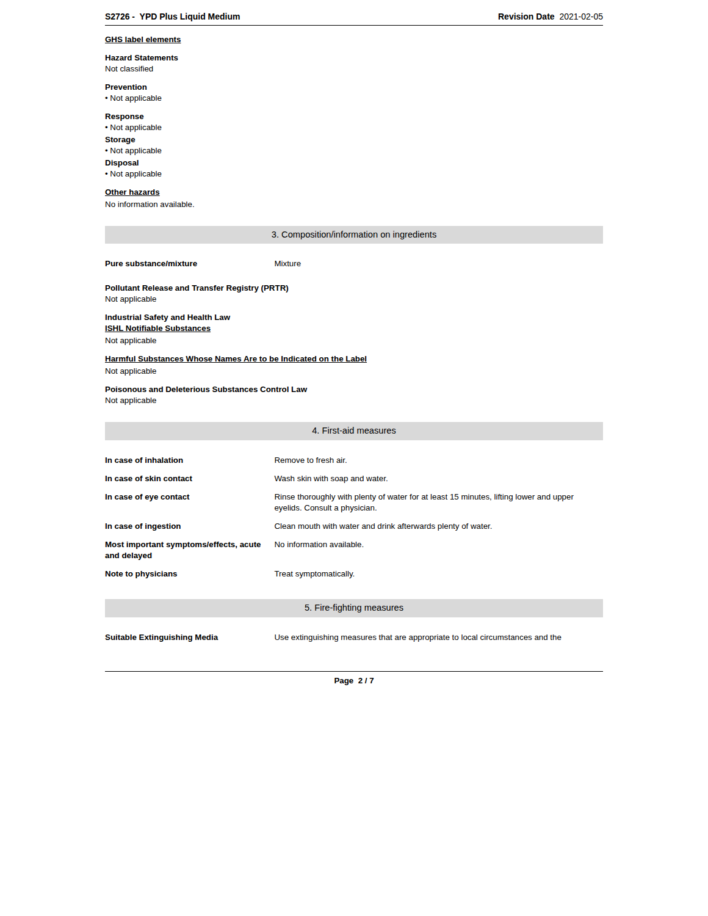S2726 - YPD Plus Liquid Medium
Revision Date 2021-02-05
GHS label elements
Hazard Statements
Not classified
Prevention
• Not applicable
Response
• Not applicable
Storage
• Not applicable
Disposal
• Not applicable
Other hazards
No information available.
3. Composition/information on ingredients
| Pure substance/mixture | Mixture |
Pollutant Release and Transfer Registry (PRTR)
Not applicable
Industrial Safety and Health Law
ISHL Notifiable Substances
Not applicable
Harmful Substances Whose Names Are to be Indicated on the Label
Not applicable
Poisonous and Deleterious Substances Control Law
Not applicable
4. First-aid measures
| In case of inhalation | Remove to fresh air. |
| In case of skin contact | Wash skin with soap and water. |
| In case of eye contact | Rinse thoroughly with plenty of water for at least 15 minutes, lifting lower and upper eyelids. Consult a physician. |
| In case of ingestion | Clean mouth with water and drink afterwards plenty of water. |
| Most important symptoms/effects, acute and delayed | No information available. |
| Note to physicians | Treat symptomatically. |
5. Fire-fighting measures
| Suitable Extinguishing Media | Use extinguishing measures that are appropriate to local circumstances and the |
Page 2 / 7